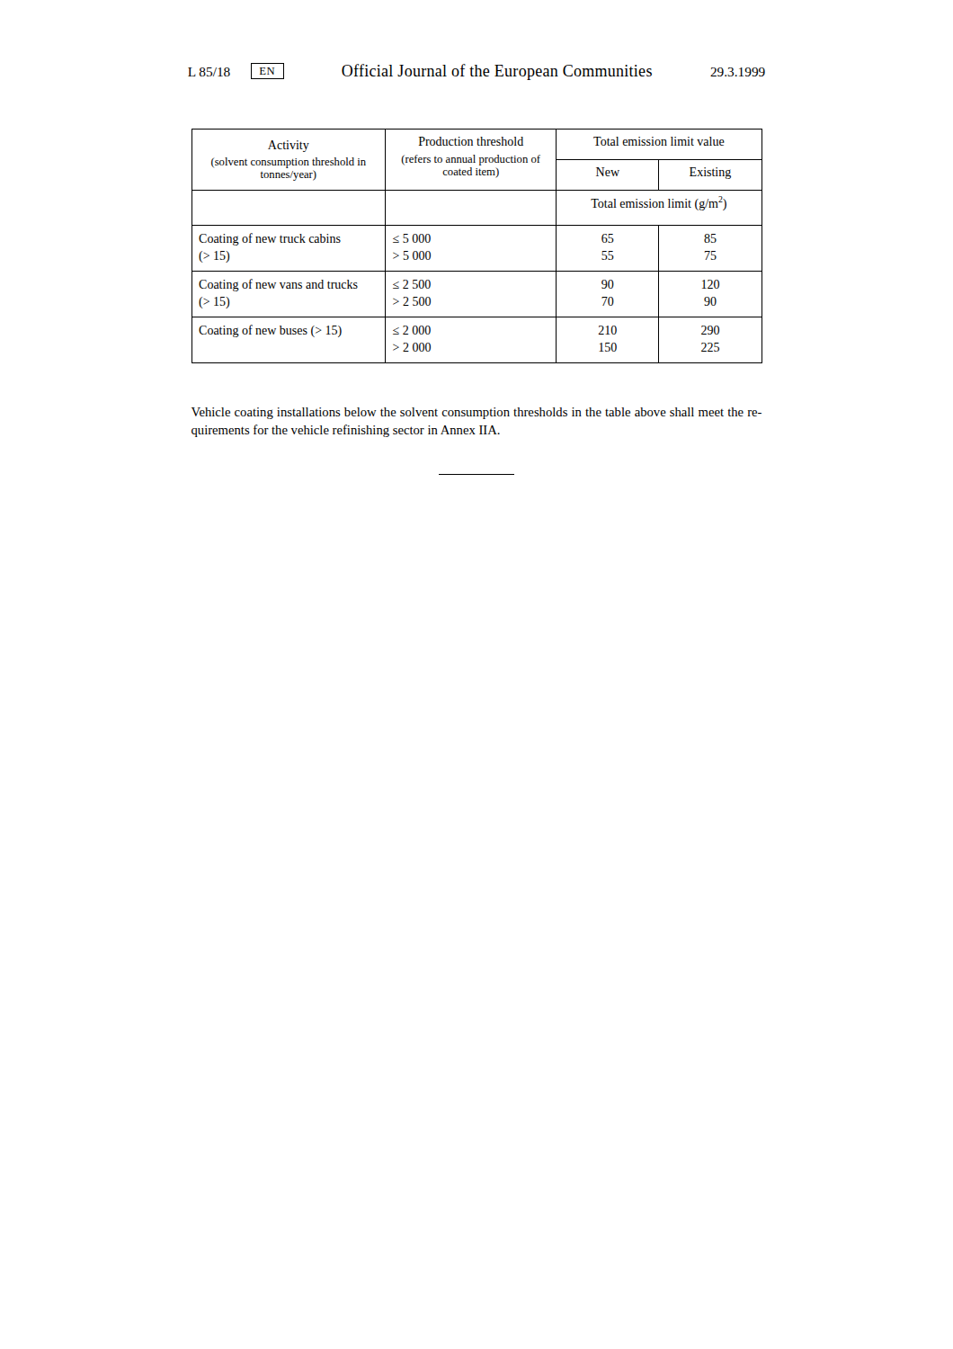L 85/18 EN
Official Journal of the European Communities
29.3.1999
| Activity (solvent consumption threshold in tonnes/year) | Production threshold (refers to annual production of coated item) | Total emission limit value |
| --- | --- | --- |
| New | Existing |
| | | Total emission limit (g/m 2 ) |
| Coating of new truck cabins (> 15) | ≤ 5 000 > 5 000 | 65 55 | 85 75 |
| Coating of new vans and trucks (> 15) | ≤ 2 500 > 2 500 | 90 70 | 120 90 |
| Coating of new buses (> 15) | ≤ 2 000 > 2 000 | 210 150 | 290 225 |
Vehicle coating installations below the solvent consumption thresholds in the table above shall meet the requirements for the vehicle refinishing sector in Annex IIA.